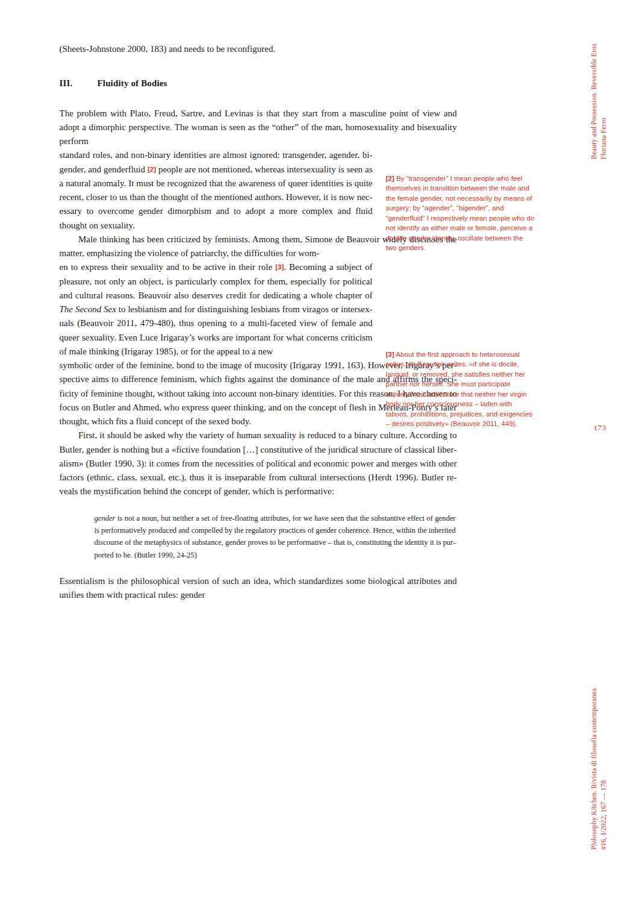Beauty and Possession. Reversible Eros
Floriana Ferro
173
Philosophy Kitchen. Rivista di filosofia contemporanea
#16, I/2022, 167 — 178
(Sheets-Johnstone 2000, 183) and needs to be reconfigured.
III. Fluidity of Bodies
The problem with Plato, Freud, Sartre, and Levinas is that they start from a masculine point of view and adopt a dimorphic perspective. The woman is seen as the “other” of the man, homosexuality and bisexuality perform
standard roles, and non-binary identities are almost ignored: transgender, agender, bigender, and genderfluid [2] people are not mentioned, whereas intersexuality is seen as a natural anomaly. It must be recognized that the awareness of queer identities is quite recent, closer to us than the thought of the mentioned authors. However, it is now necessary to overcome gender dimorphism and to adopt a more complex and fluid thought on sexuality.
Male thinking has been criticized by feminists. Among them, Simone de Beauvoir widely discusses the matter, emphasizing the violence of patriarchy, the difficulties for wom-
en to express their sexuality and to be active in their role [3]. Becoming a subject of pleasure, not only an object, is particularly complex for them, especially for political and cultural reasons. Beauvoir also deserves credit for dedicating a whole chapter of The Second Sex to lesbianism and for distinguishing lesbians from viragos or intersexuals (Beauvoir 2011, 479-480), thus opening to a multi-faceted view of female and queer sexuality. Even Luce Irigaray’s works are important for what concerns criticism of male thinking (Irigaray 1985), or for the appeal to a new
symbolic order of the feminine, bond to the image of mucosity (Irigaray 1991, 163). However, Irigaray’s perspective aims to difference feminism, which fights against the dominance of the male and affirms the specificity of feminine thought, without taking into account non-binary identities. For this reason, I have chosen to focus on Butler and Ahmed, who express queer thinking, and on the concept of flesh in Merleau-Ponty’s later thought, which fits a fluid concept of the sexed body.
First, it should be asked why the variety of human sexuality is reduced to a binary culture. According to Butler, gender is nothing but a «fictive foundation […] constitutive of the juridical structure of classical liberalism» (Butler 1990, 3): it comes from the necessities of political and economic power and merges with other factors (ethnic, class, sexual, etc.), thus it is inseparable from cultural intersections (Herdt 1996). Butler reveals the mystification behind the concept of gender, which is performative:
gender is not a noun, but neither a set of free-floating attributes, for we have seen that the substantive effect of gender is performatively produced and compelled by the regulatory practices of gender coherence. Hence, within the inherited discourse of the metaphysics of substance, gender proves to be performative – that is, constituting the identity it is purported to be. (Butler 1990, 24-25)
Essentialism is the philosophical version of such an idea, which standardizes some biological attributes and unifies them with practical rules: gender
[2] By “transgender” I mean people who feel themselves in transition between the male and the female gender, not necessarily by means of surgery; by “agender”, “bigender”, and “genderfluid” I respectively mean people who do not identify as either male or female, perceive a double gender identity, oscillate between the two genders.
[3] About the first approach to heterosexual coitus, de Beauvoir writes: «if she is docile, languid, or removed, she satisfies neither her partner nor herself. She must participate actively in an adventure that neither her virgin body nor her consciousness – laden with taboos, prohibitions, prejudices, and exigencies – desires positively» (Beauvoir 2011, 449).